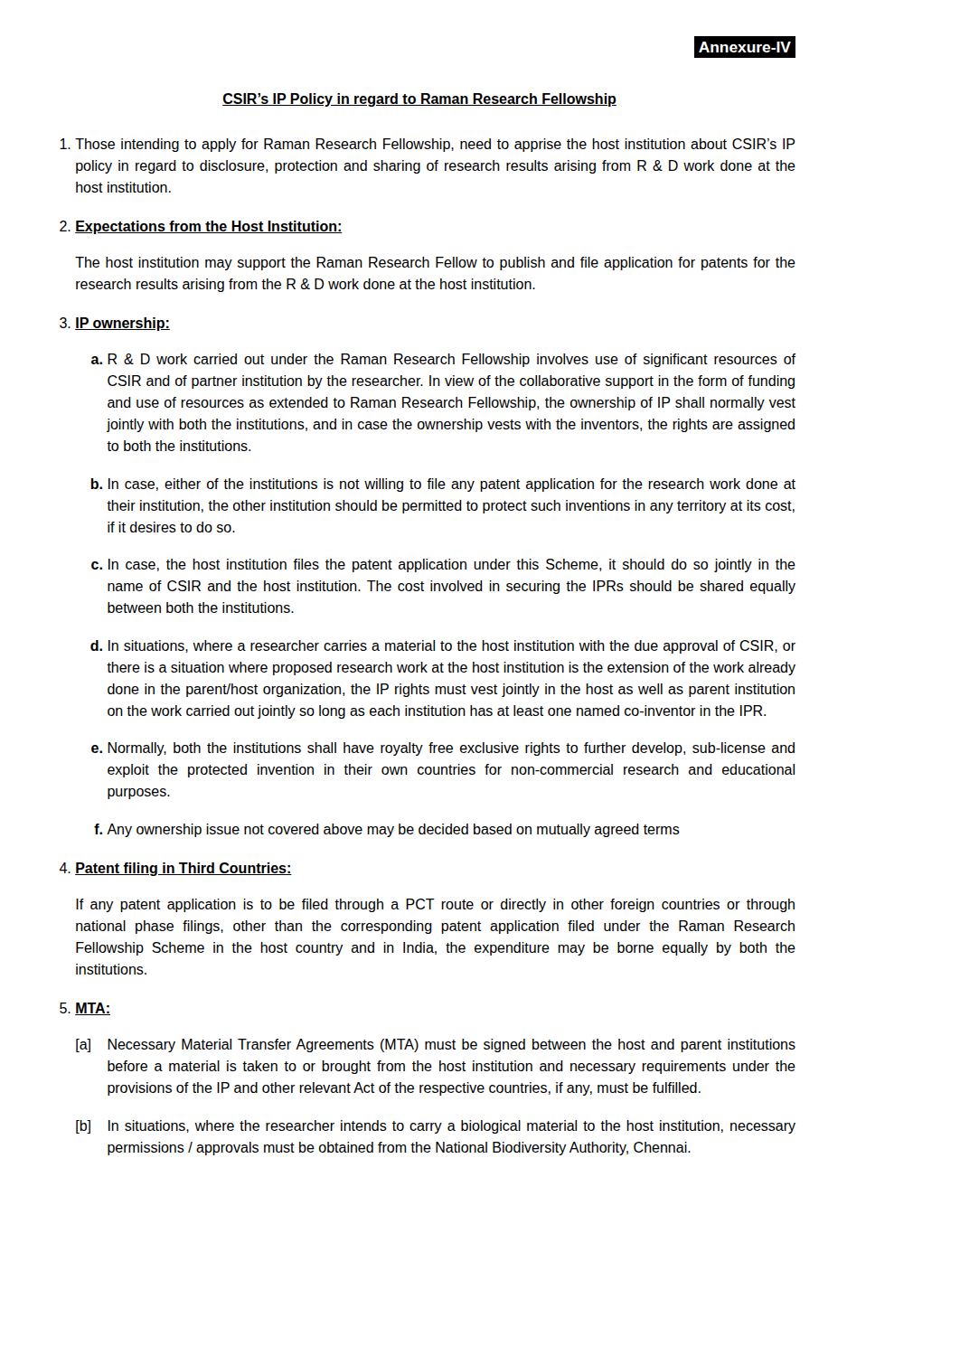Annexure-IV
CSIR’s IP Policy in regard to Raman Research Fellowship
Those intending to apply for Raman Research Fellowship, need to apprise the host institution about CSIR’s IP policy in regard to disclosure, protection and sharing of research results arising from R & D work done at the host institution.
Expectations from the Host Institution:
The host institution may support the Raman Research Fellow to publish and file application for patents for the research results arising from the R & D work done at the host institution.
IP ownership:
R & D work carried out under the Raman Research Fellowship involves use of significant resources of CSIR and of partner institution by the researcher. In view of the collaborative support in the form of funding and use of resources as extended to Raman Research Fellowship, the ownership of IP shall normally vest jointly with both the institutions, and in case the ownership vests with the inventors, the rights are assigned to both the institutions.
In case, either of the institutions is not willing to file any patent application for the research work done at their institution, the other institution should be permitted to protect such inventions in any territory at its cost, if it desires to do so.
In case, the host institution files the patent application under this Scheme, it should do so jointly in the name of CSIR and the host institution. The cost involved in securing the IPRs should be shared equally between both the institutions.
In situations, where a researcher carries a material to the host institution with the due approval of CSIR, or there is a situation where proposed research work at the host institution is the extension of the work already done in the parent/host organization, the IP rights must vest jointly in the host as well as parent institution on the work carried out jointly so long as each institution has at least one named co-inventor in the IPR.
Normally, both the institutions shall have royalty free exclusive rights to further develop, sub-license and exploit the protected invention in their own countries for non-commercial research and educational purposes.
Any ownership issue not covered above may be decided based on mutually agreed terms
Patent filing in Third Countries:
If any patent application is to be filed through a PCT route or directly in other foreign countries or through national phase filings, other than the corresponding patent application filed under the Raman Research Fellowship Scheme in the host country and in India, the expenditure may be borne equally by both the institutions.
MTA:
Necessary Material Transfer Agreements (MTA) must be signed between the host and parent institutions before a material is taken to or brought from the host institution and necessary requirements under the provisions of the IP and other relevant Act of the respective countries, if any, must be fulfilled.
In situations, where the researcher intends to carry a biological material to the host institution, necessary permissions / approvals must be obtained from the National Biodiversity Authority, Chennai.